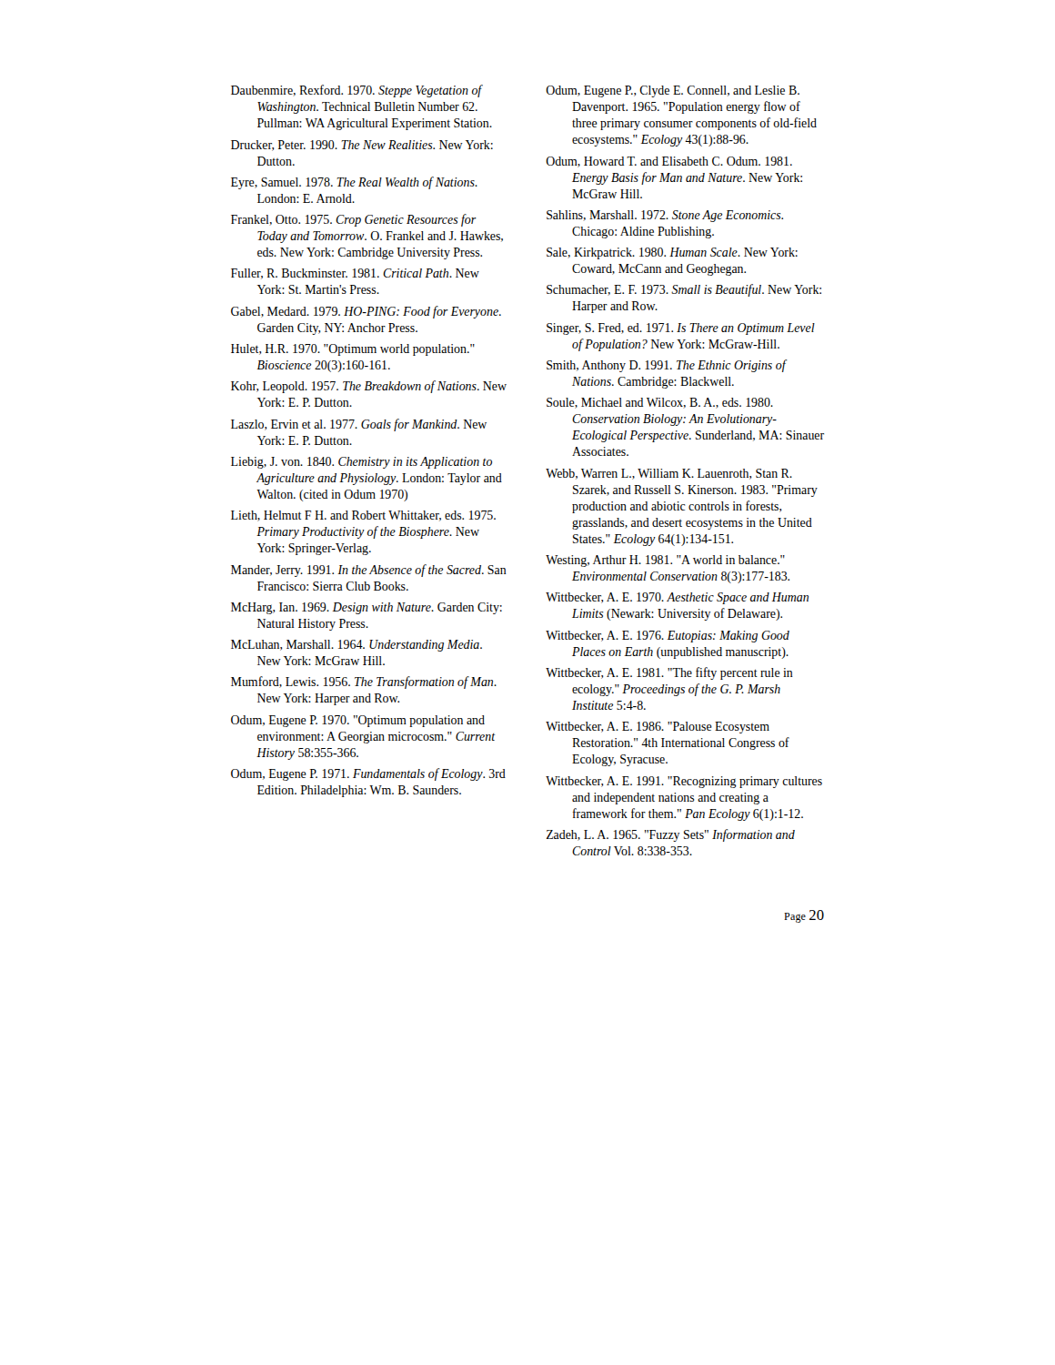Daubenmire, Rexford. 1970. Steppe Vegetation of Washington. Technical Bulletin Number 62. Pullman: WA Agricultural Experiment Station.
Drucker, Peter. 1990. The New Realities. New York: Dutton.
Eyre, Samuel. 1978. The Real Wealth of Nations. London: E. Arnold.
Frankel, Otto. 1975. Crop Genetic Resources for Today and Tomorrow. O. Frankel and J. Hawkes, eds. New York: Cambridge University Press.
Fuller, R. Buckminster. 1981. Critical Path. New York: St. Martin's Press.
Gabel, Medard. 1979. HO-PING: Food for Everyone. Garden City, NY: Anchor Press.
Hulet, H.R. 1970. "Optimum world population." Bioscience 20(3):160-161.
Kohr, Leopold. 1957. The Breakdown of Nations. New York: E. P. Dutton.
Laszlo, Ervin et al. 1977. Goals for Mankind. New York: E. P. Dutton.
Liebig, J. von. 1840. Chemistry in its Application to Agriculture and Physiology. London: Taylor and Walton. (cited in Odum 1970)
Lieth, Helmut F H. and Robert Whittaker, eds. 1975. Primary Productivity of the Biosphere. New York: Springer-Verlag.
Mander, Jerry. 1991. In the Absence of the Sacred. San Francisco: Sierra Club Books.
McHarg, Ian. 1969. Design with Nature. Garden City: Natural History Press.
McLuhan, Marshall. 1964. Understanding Media. New York: McGraw Hill.
Mumford, Lewis. 1956. The Transformation of Man. New York: Harper and Row.
Odum, Eugene P. 1970. "Optimum population and environment: A Georgian microcosm." Current History 58:355-366.
Odum, Eugene P. 1971. Fundamentals of Ecology. 3rd Edition. Philadelphia: Wm. B. Saunders.
Odum, Eugene P., Clyde E. Connell, and Leslie B. Davenport. 1965. "Population energy flow of three primary consumer components of old-field ecosystems." Ecology 43(1):88-96.
Odum, Howard T. and Elisabeth C. Odum. 1981. Energy Basis for Man and Nature. New York: McGraw Hill.
Sahlins, Marshall. 1972. Stone Age Economics. Chicago: Aldine Publishing.
Sale, Kirkpatrick. 1980. Human Scale. New York: Coward, McCann and Geoghegan.
Schumacher, E. F. 1973. Small is Beautiful. New York: Harper and Row.
Singer, S. Fred, ed. 1971. Is There an Optimum Level of Population? New York: McGraw-Hill.
Smith, Anthony D. 1991. The Ethnic Origins of Nations. Cambridge: Blackwell.
Soule, Michael and Wilcox, B. A., eds. 1980. Conservation Biology: An Evolutionary-Ecological Perspective. Sunderland, MA: Sinauer Associates.
Webb, Warren L., William K. Lauenroth, Stan R. Szarek, and Russell S. Kinerson. 1983. "Primary production and abiotic controls in forests, grasslands, and desert ecosystems in the United States." Ecology 64(1):134-151.
Westing, Arthur H. 1981. "A world in balance." Environmental Conservation 8(3):177-183.
Wittbecker, A. E. 1970. Aesthetic Space and Human Limits (Newark: University of Delaware).
Wittbecker, A. E. 1976. Eutopias: Making Good Places on Earth (unpublished manuscript).
Wittbecker, A. E. 1981. "The fifty percent rule in ecology." Proceedings of the G. P. Marsh Institute 5:4-8.
Wittbecker, A. E. 1986. "Palouse Ecosystem Restoration." 4th International Congress of Ecology, Syracuse.
Wittbecker, A. E. 1991. "Recognizing primary cultures and independent nations and creating a framework for them." Pan Ecology 6(1):1-12.
Zadeh, L. A. 1965. "Fuzzy Sets" Information and Control Vol. 8:338-353.
Page 20